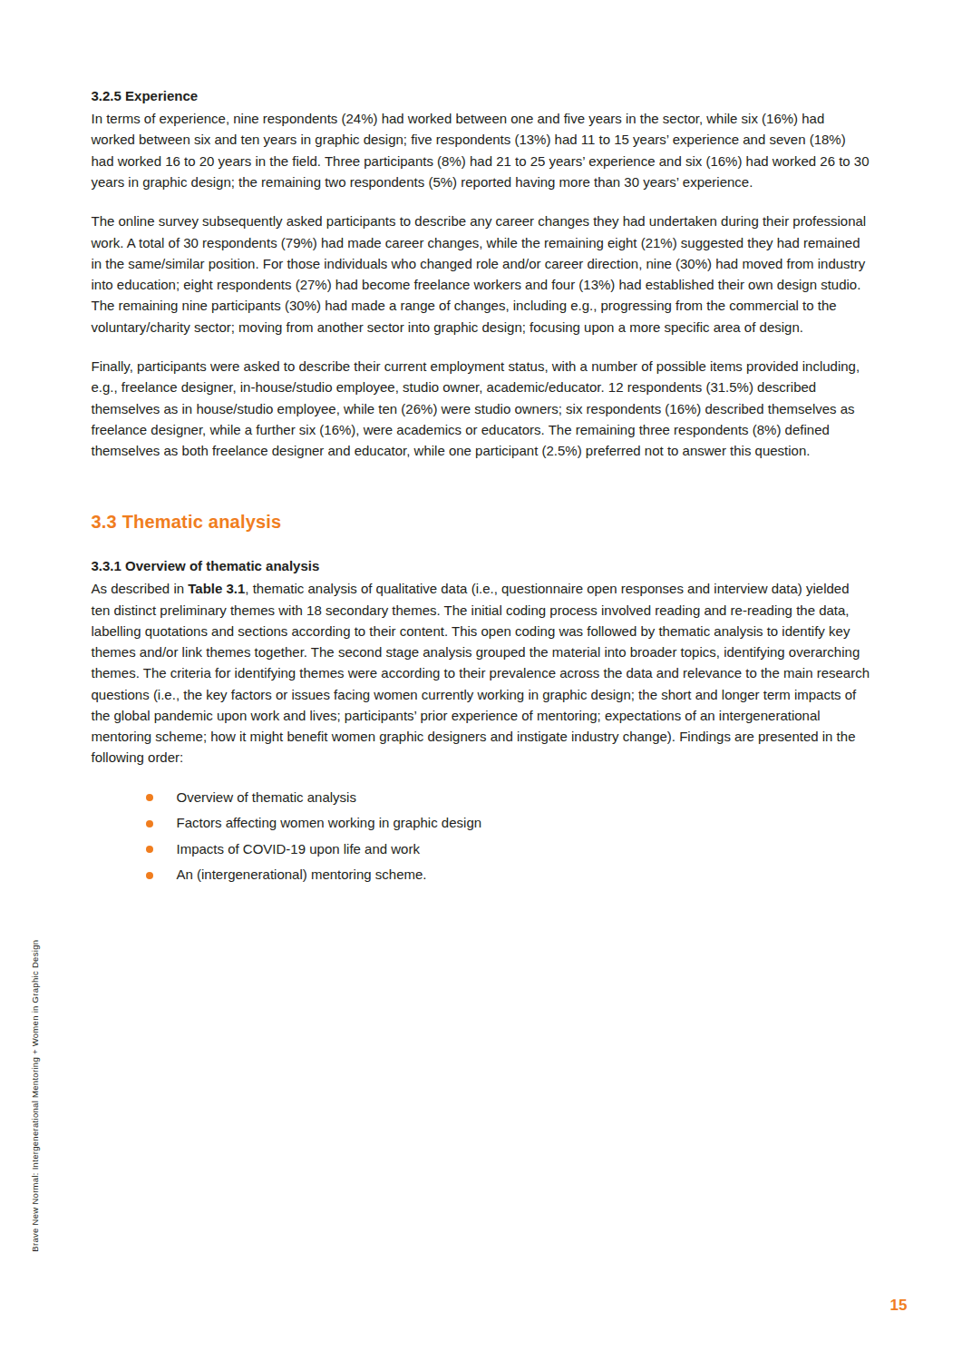3.2.5 Experience
In terms of experience, nine respondents (24%) had worked between one and five years in the sector, while six (16%) had worked between six and ten years in graphic design; five respondents (13%) had 11 to 15 years’ experience and seven (18%) had worked 16 to 20 years in the field. Three participants (8%) had 21 to 25 years’ experience and six (16%) had worked 26 to 30 years in graphic design; the remaining two respondents (5%) reported having more than 30 years’ experience.
The online survey subsequently asked participants to describe any career changes they had undertaken during their professional work. A total of 30 respondents (79%) had made career changes, while the remaining eight (21%) suggested they had remained in the same/similar position. For those individuals who changed role and/or career direction, nine (30%) had moved from industry into education; eight respondents (27%) had become freelance workers and four (13%) had established their own design studio. The remaining nine participants (30%) had made a range of changes, including e.g., progressing from the commercial to the voluntary/charity sector; moving from another sector into graphic design; focusing upon a more specific area of design.
Finally, participants were asked to describe their current employment status, with a number of possible items provided including, e.g., freelance designer, in-house/studio employee, studio owner, academic/educator. 12 respondents (31.5%) described themselves as in house/studio employee, while ten (26%) were studio owners; six respondents (16%) described themselves as freelance designer, while a further six (16%), were academics or educators. The remaining three respondents (8%) defined themselves as both freelance designer and educator, while one participant (2.5%) preferred not to answer this question.
3.3 Thematic analysis
3.3.1 Overview of thematic analysis
As described in Table 3.1, thematic analysis of qualitative data (i.e., questionnaire open responses and interview data) yielded ten distinct preliminary themes with 18 secondary themes. The initial coding process involved reading and re-reading the data, labelling quotations and sections according to their content. This open coding was followed by thematic analysis to identify key themes and/or link themes together. The second stage analysis grouped the material into broader topics, identifying overarching themes. The criteria for identifying themes were according to their prevalence across the data and relevance to the main research questions (i.e., the key factors or issues facing women currently working in graphic design; the short and longer term impacts of the global pandemic upon work and lives; participants’ prior experience of mentoring; expectations of an intergenerational mentoring scheme; how it might benefit women graphic designers and instigate industry change). Findings are presented in the following order:
Overview of thematic analysis
Factors affecting women working in graphic design
Impacts of COVID-19 upon life and work
An (intergenerational) mentoring scheme.
Brave New Normal: Intergenerational Mentoring + Women in Graphic Design
15